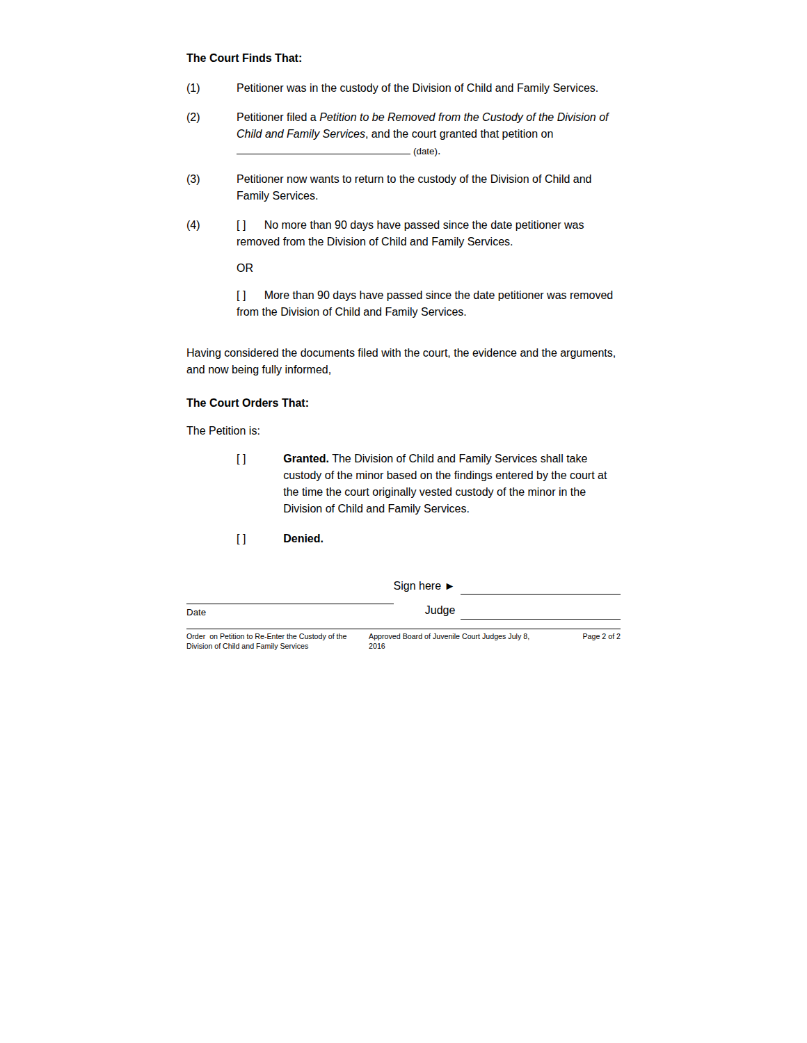The Court Finds That:
(1) Petitioner was in the custody of the Division of Child and Family Services.
(2) Petitioner filed a Petition to be Removed from the Custody of the Division of Child and Family Services, and the court granted that petition on (date).
(3) Petitioner now wants to return to the custody of the Division of Child and Family Services.
(4) [ ] No more than 90 days have passed since the date petitioner was removed from the Division of Child and Family Services.
OR
[ ] More than 90 days have passed since the date petitioner was removed from the Division of Child and Family Services.
Having considered the documents filed with the court, the evidence and the arguments, and now being fully informed,
The Court Orders That:
The Petition is:
[ ] Granted. The Division of Child and Family Services shall take custody of the minor based on the findings entered by the court at the time the court originally vested custody of the minor in the Division of Child and Family Services.
[ ] Denied.
| Date | / Sign here ► / / / Judge / / |
| Order on Petition to Re-Enter the Custody of the Division of Child and Family Services | Approved Board of Juvenile Court Judges July 8, 2016 | Page 2 of 2 |